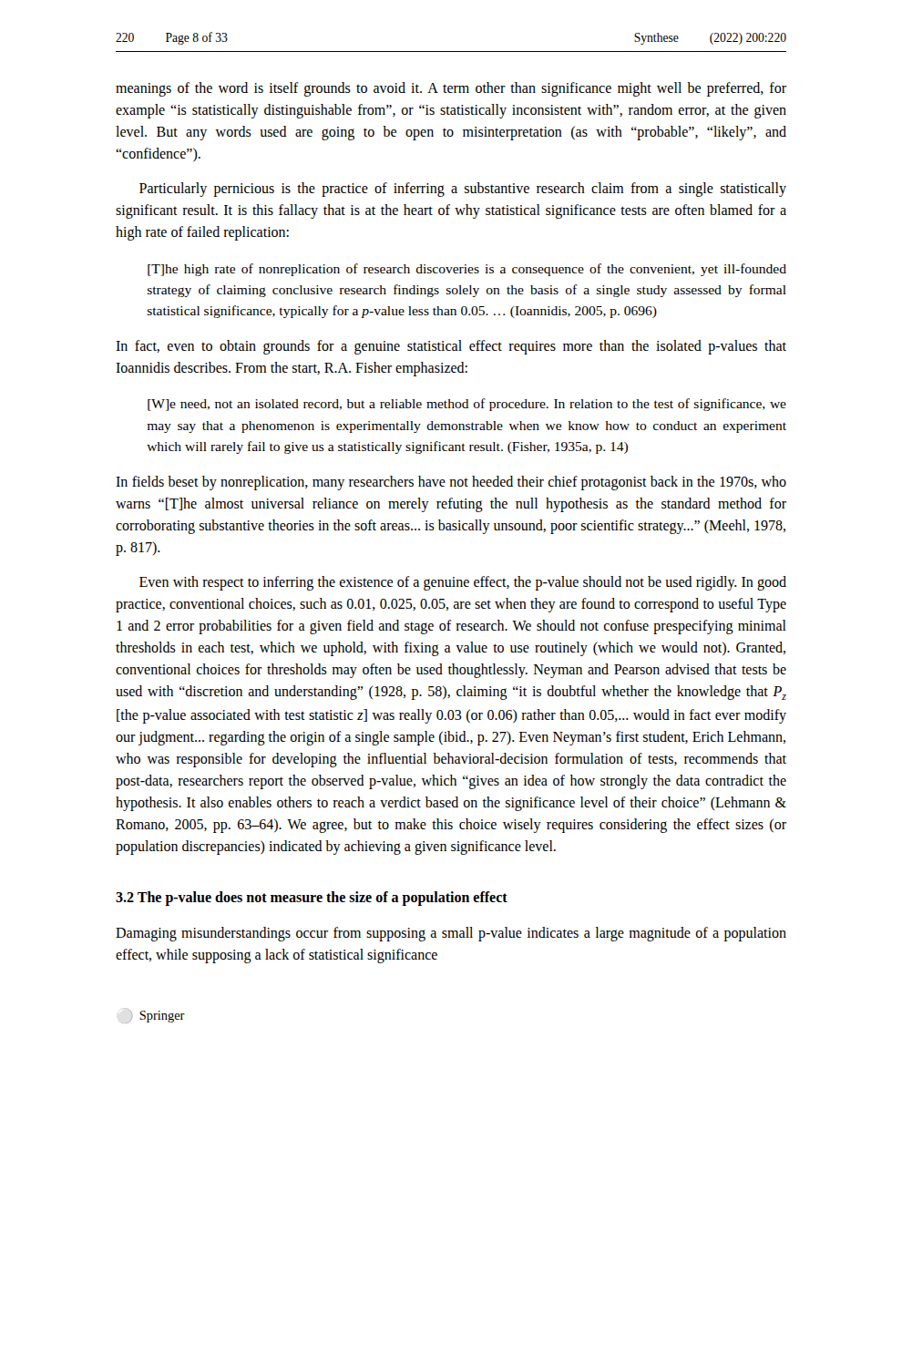220 Page 8 of 33
Synthese(2022) 200:220
meanings of the word is itself grounds to avoid it. A term other than significance might well be preferred, for example “is statistically distinguishable from”, or “is statistically inconsistent with”, random error, at the given level. But any words used are going to be open to misinterpretation (as with “probable”, “likely”, and “confidence”).
Particularly pernicious is the practice of inferring a substantive research claim from a single statistically significant result. It is this fallacy that is at the heart of why statistical significance tests are often blamed for a high rate of failed replication:
[T]he high rate of nonreplication of research discoveries is a consequence of the convenient, yet ill-founded strategy of claiming conclusive research findings solely on the basis of a single study assessed by formal statistical significance, typically for a p-value less than 0.05. … (Ioannidis, 2005, p. 0696)
In fact, even to obtain grounds for a genuine statistical effect requires more than the isolated p-values that Ioannidis describes. From the start, R.A. Fisher emphasized:
[W]e need, not an isolated record, but a reliable method of procedure. In relation to the test of significance, we may say that a phenomenon is experimentally demonstrable when we know how to conduct an experiment which will rarely fail to give us a statistically significant result. (Fisher, 1935a, p. 14)
In fields beset by nonreplication, many researchers have not heeded their chief protagonist back in the 1970s, who warns “[T]he almost universal reliance on merely refuting the null hypothesis as the standard method for corroborating substantive theories in the soft areas... is basically unsound, poor scientific strategy...” (Meehl, 1978, p. 817).
Even with respect to inferring the existence of a genuine effect, the p-value should not be used rigidly. In good practice, conventional choices, such as 0.01, 0.025, 0.05, are set when they are found to correspond to useful Type 1 and 2 error probabilities for a given field and stage of research. We should not confuse prespecifying minimal thresholds in each test, which we uphold, with fixing a value to use routinely (which we would not). Granted, conventional choices for thresholds may often be used thoughtlessly. Neyman and Pearson advised that tests be used with “discretion and understanding” (1928, p. 58), claiming “it is doubtful whether the knowledge that Pz [the p-value associated with test statistic z] was really 0.03 (or 0.06) rather than 0.05,... would in fact ever modify our judgment... regarding the origin of a single sample (ibid., p. 27). Even Neyman’s first student, Erich Lehmann, who was responsible for developing the influential behavioral-decision formulation of tests, recommends that post-data, researchers report the observed p-value, which “gives an idea of how strongly the data contradict the hypothesis. It also enables others to reach a verdict based on the significance level of their choice” (Lehmann & Romano, 2005, pp. 63–64). We agree, but to make this choice wisely requires considering the effect sizes (or population discrepancies) indicated by achieving a given significance level.
3.2 The p-value does not measure the size of a population effect
Damaging misunderstandings occur from supposing a small p-value indicates a large magnitude of a population effect, while supposing a lack of statistical significance
⚪ Springer